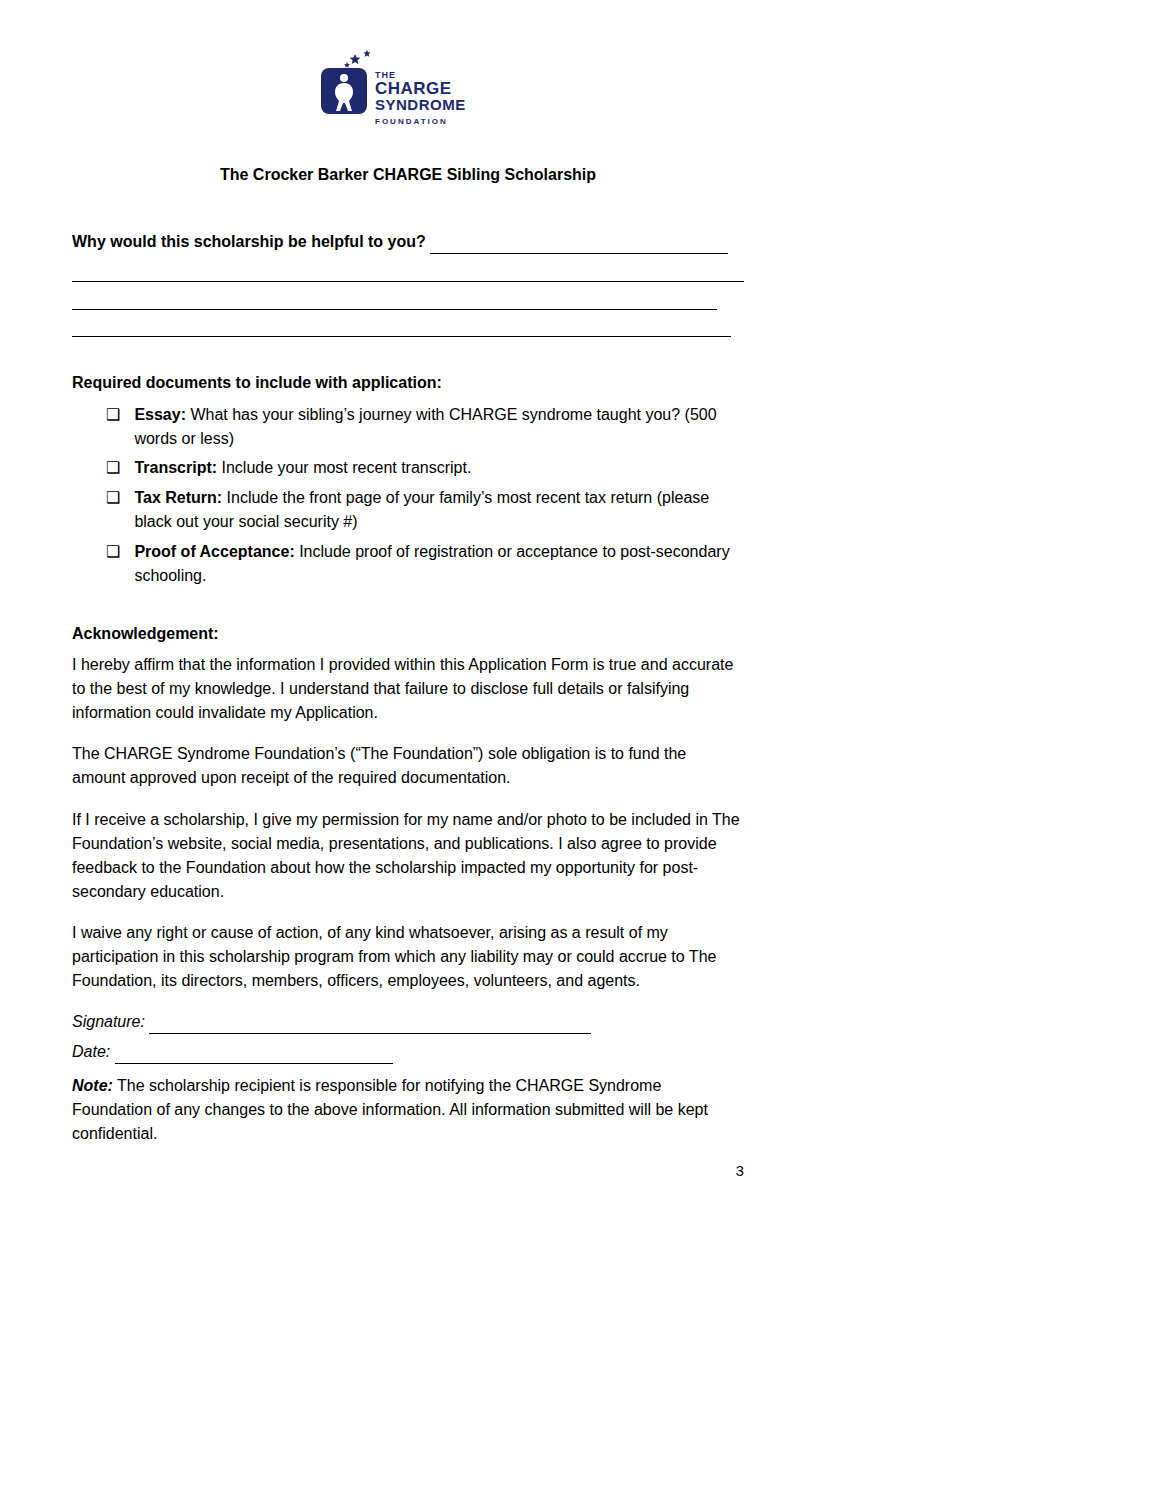THE CHARGE SYNDROME FOUNDATION
The Crocker Barker CHARGE Sibling Scholarship
Why would this scholarship be helpful to you?
Required documents to include with application:
Essay: What has your sibling’s journey with CHARGE syndrome taught you? (500 words or less)
Transcript: Include your most recent transcript.
Tax Return: Include the front page of your family’s most recent tax return (please black out your social security #)
Proof of Acceptance: Include proof of registration or acceptance to post-secondary schooling.
Acknowledgement:
I hereby affirm that the information I provided within this Application Form is true and accurate to the best of my knowledge. I understand that failure to disclose full details or falsifying information could invalidate my Application.
The CHARGE Syndrome Foundation’s (“The Foundation”) sole obligation is to fund the amount approved upon receipt of the required documentation.
If I receive a scholarship, I give my permission for my name and/or photo to be included in The Foundation’s website, social media, presentations, and publications. I also agree to provide feedback to the Foundation about how the scholarship impacted my opportunity for post-secondary education.
I waive any right or cause of action, of any kind whatsoever, arising as a result of my participation in this scholarship program from which any liability may or could accrue to The Foundation, its directors, members, officers, employees, volunteers, and agents.
Signature:
Date:
Note: The scholarship recipient is responsible for notifying the CHARGE Syndrome Foundation of any changes to the above information. All information submitted will be kept confidential.
3